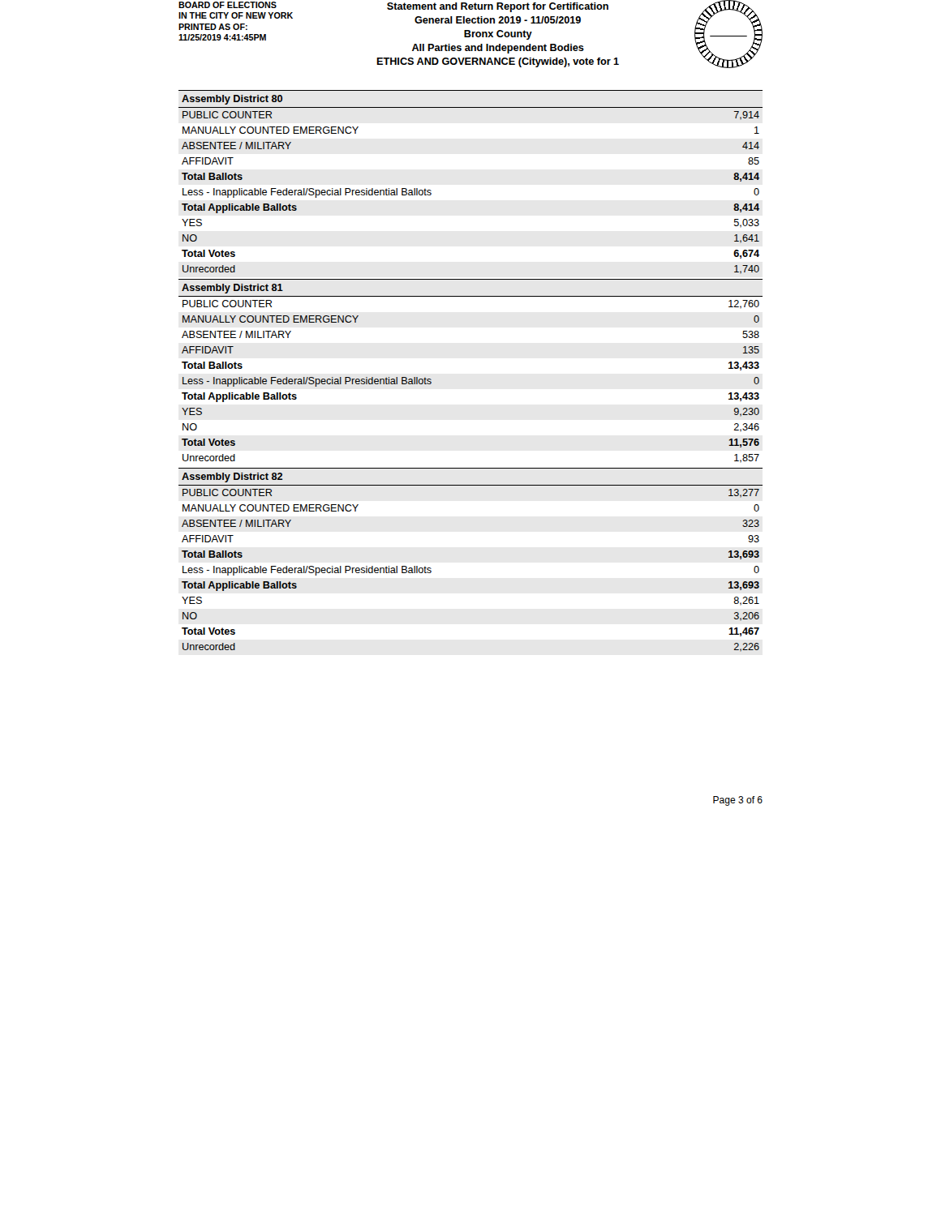BOARD OF ELECTIONS
IN THE CITY OF NEW YORK
PRINTED AS OF:
11/25/2019 4:41:45PM
Statement and Return Report for Certification
General Election 2019 - 11/05/2019
Bronx County
All Parties and Independent Bodies
ETHICS AND GOVERNANCE (Citywide), vote for 1
Assembly District 80
| PUBLIC COUNTER | 7,914 |
| MANUALLY COUNTED EMERGENCY | 1 |
| ABSENTEE / MILITARY | 414 |
| AFFIDAVIT | 85 |
| Total Ballots | 8,414 |
| Less - Inapplicable Federal/Special Presidential Ballots | 0 |
| Total Applicable Ballots | 8,414 |
| YES | 5,033 |
| NO | 1,641 |
| Total Votes | 6,674 |
| Unrecorded | 1,740 |
Assembly District 81
| PUBLIC COUNTER | 12,760 |
| MANUALLY COUNTED EMERGENCY | 0 |
| ABSENTEE / MILITARY | 538 |
| AFFIDAVIT | 135 |
| Total Ballots | 13,433 |
| Less - Inapplicable Federal/Special Presidential Ballots | 0 |
| Total Applicable Ballots | 13,433 |
| YES | 9,230 |
| NO | 2,346 |
| Total Votes | 11,576 |
| Unrecorded | 1,857 |
Assembly District 82
| PUBLIC COUNTER | 13,277 |
| MANUALLY COUNTED EMERGENCY | 0 |
| ABSENTEE / MILITARY | 323 |
| AFFIDAVIT | 93 |
| Total Ballots | 13,693 |
| Less - Inapplicable Federal/Special Presidential Ballots | 0 |
| Total Applicable Ballots | 13,693 |
| YES | 8,261 |
| NO | 3,206 |
| Total Votes | 11,467 |
| Unrecorded | 2,226 |
Page 3 of 6